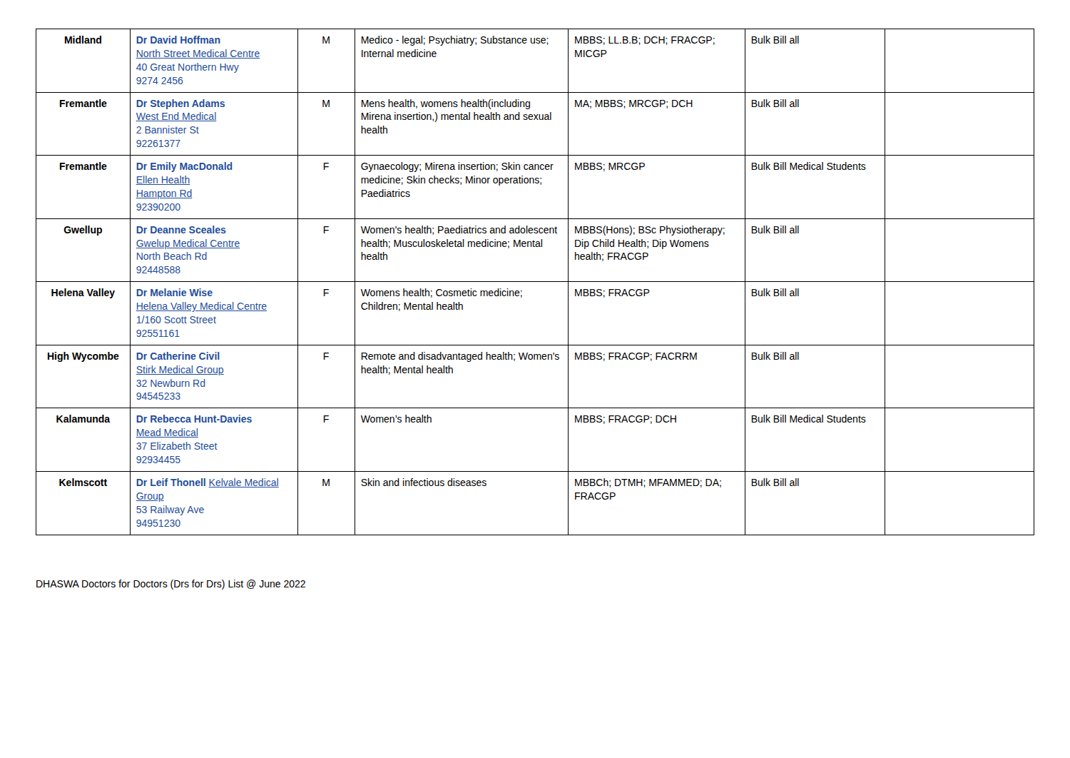| Midland | Dr David Hoffman North Street Medical Centre 40 Great Northern Hwy 9274 2456 | M | Medico - legal; Psychiatry; Substance use; Internal medicine | MBBS; LL.B.B; DCH; FRACGP; MICGP | Bulk Bill all | |
| Fremantle | Dr Stephen Adams West End Medical 2 Bannister St 92261377 | M | Mens health, womens health(including Mirena insertion,) mental health and sexual health | MA; MBBS; MRCGP; DCH | Bulk Bill all | |
| Fremantle | Dr Emily MacDonald Ellen Health Hampton Rd 92390200 | F | Gynaecology; Mirena insertion; Skin cancer medicine; Skin checks; Minor operations; Paediatrics | MBBS; MRCGP | Bulk Bill Medical Students | |
| Gwellup | Dr Deanne Sceales Gwelup Medical Centre North Beach Rd 92448588 | F | Women's health; Paediatrics and adolescent health; Musculoskeletal medicine; Mental health | MBBS(Hons); BSc Physiotherapy; Dip Child Health; Dip Womens health; FRACGP | Bulk Bill all | |
| Helena Valley | Dr Melanie Wise Helena Valley Medical Centre 1/160 Scott Street 92551161 | F | Womens health; Cosmetic medicine; Children; Mental health | MBBS; FRACGP | Bulk Bill all | |
| High Wycombe | Dr Catherine Civil Stirk Medical Group 32 Newburn Rd 94545233 | F | Remote and disadvantaged health; Women's health; Mental health | MBBS; FRACGP; FACRRM | Bulk Bill all | |
| Kalamunda | Dr Rebecca Hunt-Davies Mead Medical 37 Elizabeth Steet 92934455 | F | Women’s health | MBBS; FRACGP; DCH | Bulk Bill Medical Students | |
| Kelmscott | Dr Leif Thonell Kelvale Medical Group 53 Railway Ave 94951230 | M | Skin and infectious diseases | MBBCh; DTMH; MFAMMED; DA; FRACGP | Bulk Bill all | |
DHASWA Doctors for Doctors (Drs for Drs) List @ June 2022